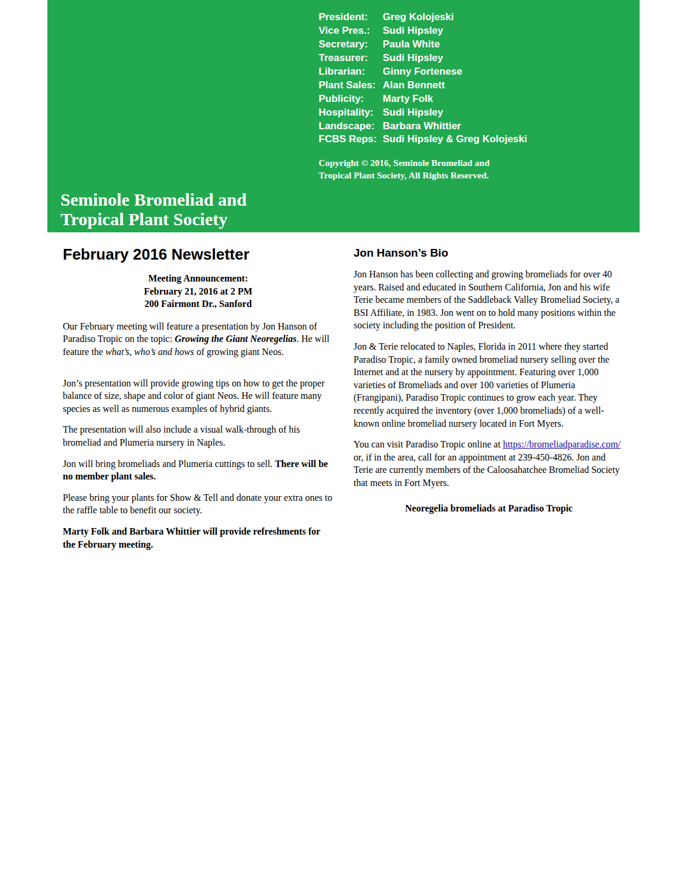Seminole Bromeliad and
Tropical Plant Society
| President: | Greg Kolojeski |
| Vice Pres.: | Sudi Hipsley |
| Secretary: | Paula White |
| Treasurer: | Sudi Hipsley |
| Librarian: | Ginny Fortenese |
| Plant Sales: | Alan Bennett |
| Publicity: | Marty Folk |
| Hospitality: | Sudi Hipsley |
| Landscape: | Barbara Whittier |
| FCBS Reps: | Sudi Hipsley & Greg Kolojeski |
Copyright © 2016, Seminole Bromeliad and
Tropical Plant Society, All Rights Reserved.
February 2016 Newsletter
Meeting Announcement:
February 21, 2016 at 2 PM
200 Fairmont Dr., Sanford
Our February meeting will feature a presentation by Jon Hanson of Paradiso Tropic on the topic: Growing the Giant Neoregelias. He will feature the what’s, who’s and hows of growing giant Neos.
Jon’s presentation will provide growing tips on how to get the proper balance of size, shape and color of giant Neos. He will feature many species as well as numerous examples of hybrid giants.
The presentation will also include a visual walk-through of his bromeliad and Plumeria nursery in Naples.
Jon will bring bromeliads and Plumeria cuttings to sell. There will be no member plant sales.
Please bring your plants for Show & Tell and donate your extra ones to the raffle table to benefit our society.
Marty Folk and Barbara Whittier will provide refreshments for the February meeting.
Jon Hanson’s Bio
Jon Hanson has been collecting and growing bromeliads for over 40 years. Raised and educated in Southern California, Jon and his wife Terie became members of the Saddleback Valley Bromeliad Society, a BSI Affiliate, in 1983. Jon went on to hold many positions within the society including the position of President.
Jon & Terie relocated to Naples, Florida in 2011 where they started Paradiso Tropic, a family owned bromeliad nursery selling over the Internet and at the nursery by appointment. Featuring over 1,000 varieties of Bromeliads and over 100 varieties of Plumeria (Frangipani), Paradiso Tropic continues to grow each year. They recently acquired the inventory (over 1,000 bromeliads) of a well-known online bromeliad nursery located in Fort Myers.
You can visit Paradiso Tropic online at https://bromeliadparadise.com/ or, if in the area, call for an appointment at 239-450-4826. Jon and Terie are currently members of the Caloosahatchee Bromeliad Society that meets in Fort Myers.
Neoregelia bromeliads at Paradiso Tropic